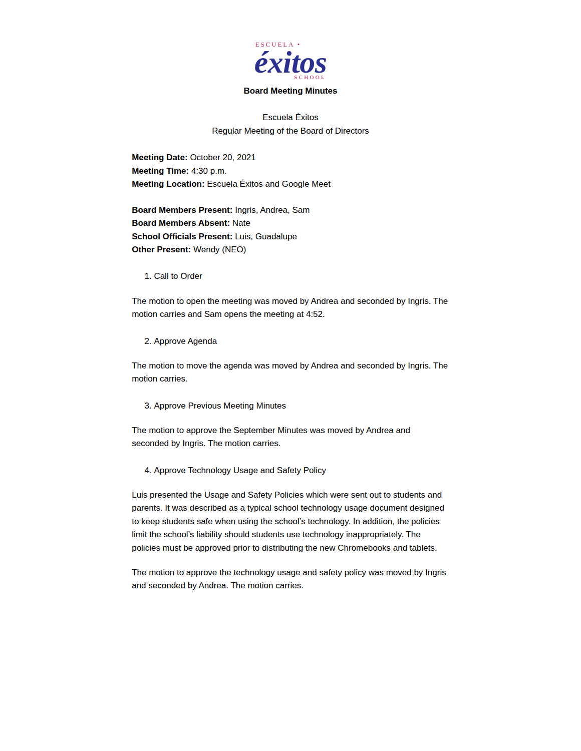Escuela • éxitos School
Board Meeting Minutes
Escuela Éxitos
Regular Meeting of the Board of Directors
Meeting Date: October 20, 2021
Meeting Time: 4:30 p.m.
Meeting Location: Escuela Éxitos and Google Meet
Board Members Present: Ingris, Andrea, Sam
Board Members Absent: Nate
School Officials Present: Luis, Guadalupe
Other Present: Wendy (NEO)
Call to Order
The motion to open the meeting was moved by Andrea and seconded by Ingris. The motion carries and Sam opens the meeting at 4:52.
Approve Agenda
The motion to move the agenda was moved by Andrea and seconded by Ingris. The motion carries.
Approve Previous Meeting Minutes
The motion to approve the September Minutes was moved by Andrea and seconded by Ingris. The motion carries.
Approve Technology Usage and Safety Policy
Luis presented the Usage and Safety Policies which were sent out to students and parents. It was described as a typical school technology usage document designed to keep students safe when using the school’s technology. In addition, the policies limit the school’s liability should students use technology inappropriately. The policies must be approved prior to distributing the new Chromebooks and tablets.
The motion to approve the technology usage and safety policy was moved by Ingris and seconded by Andrea. The motion carries.